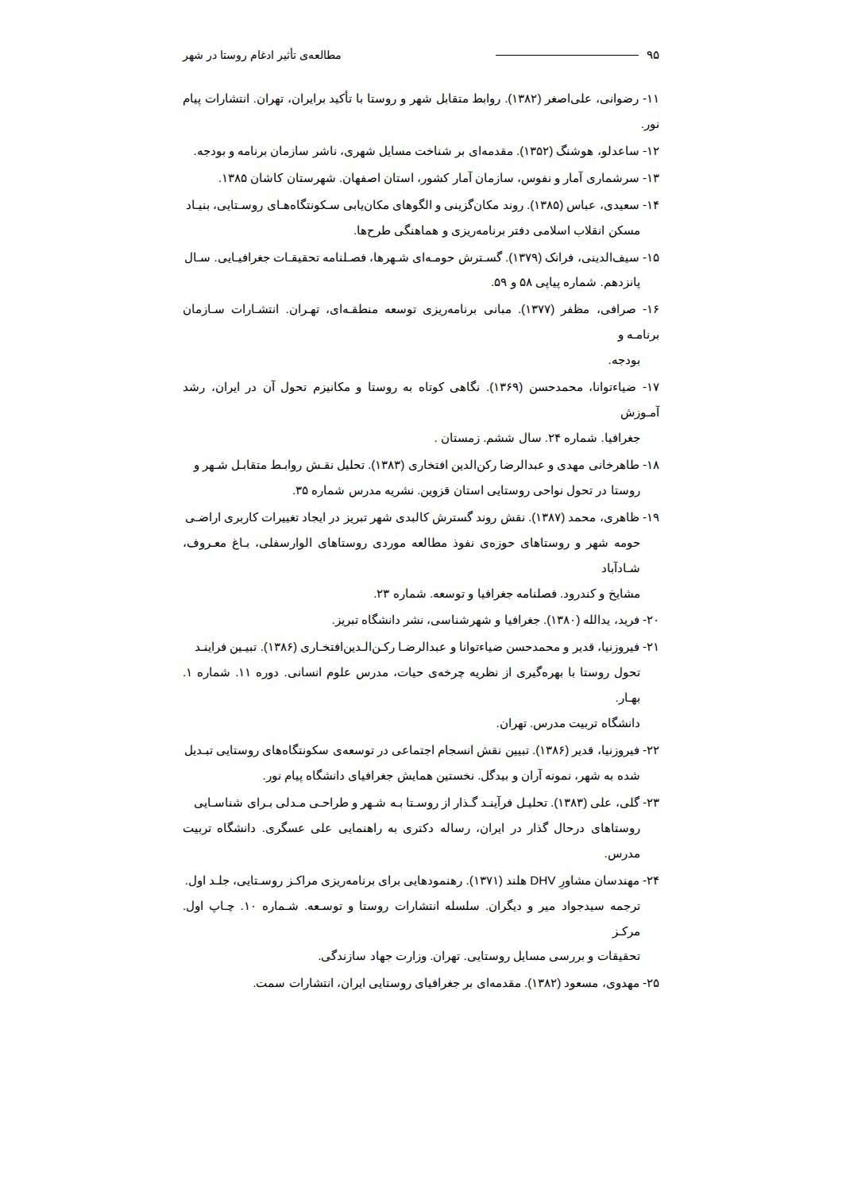۹۵
مطالعه‌ی تأثیر ادغام روستا در شهر
۱۱- رضوانی، علی‌اصغر (۱۳۸۲). روابط متقابل شهر و روستا با تأکید برایران، تهران. انتشارات پیام نور.
۱۲- ساعدلو، هوشنگ (۱۳۵۲). مقدمه‌ای بر شناخت مسایل شهری، ناشر سازمان برنامه و بودجه.
۱۳- سرشماری آمار و نفوس، سازمان آمار کشور، استان اصفهان. شهرستان کاشان ۱۳۸۵.
۱۴- سعیدی، عباس (۱۳۸۵). روند مکان‌گزینی و الگوهای مکان‌یابی سـکونتگاه‌هـای روسـتایی، بنیـادمسکن انقلاب اسلامی دفتر برنامه‌ریزی و هماهنگی طرح‌ها.
۱۵- سیف‌الدینی، فرانک (۱۳۷۹). گسـترش حومـه‌ای شـهرها، فصـلنامه تحقیقـات جغرافیـایی. سـالپانزدهم. شماره پیاپی ۵۸ و ۵۹.
۱۶- صرافی، مظفر (۱۳۷۷). مبانی برنامه‌ریزی توسعه منطقـه‌ای، تهـران. انتشـارات سـازمان برنامـه وبودجه.
۱۷- ضیاءتوانا، محمدحسن (۱۳۶۹). نگاهی کوتاه به روستا و مکانیزم تحول آن در ایران، رشد آمـوزشجغرافیا. شماره ۲۴. سال ششم. زمستان .
۱۸- طاهرخانی مهدی و عبدالرضا رکن‌الدین افتخاری (۱۳۸۳). تحلیل نقـش روابـط متقابـل شـهر وروستا در تحول نواحی روستایی استان قزوین. نشریه مدرس شماره ۳۵.
۱۹- ظاهری، محمد (۱۳۸۷). نقش روند گسترش کالبدی شهر تبریز در ایجاد تغییرات کاربری اراضـیحومه شهر و روستاهای حوزه‌ی نفوذ مطالعه موردی روستاهای الوارسفلی، بـاغ معـروف، شـادآباد مشایخ و کندرود. فصلنامه جغرافیا و توسعه. شماره ۲۳.
۲۰- فرید، یدالله (۱۳۸۰). جغرافیا و شهرشناسی، نشر دانشگاه تبریز.
۲۱- فیروزنیا، قدیر و محمدحسن ضیاءتوانا و عبدالرضـا رکـن‌الـدین‌افتخـاری (۱۳۸۶). تبیـین فراینـدتحول روستا با بهره‌گیری از نظریه چرخه‌ی حیات، مدرس علوم انسانی. دوره ۱۱. شماره ۱. بهـار. دانشگاه تربیت مدرس. تهران.
۲۲- فیروزنیا، قدیر (۱۳۸۶). تبیین نقش انسجام اجتماعی در توسعه‌ی سکونتگاه‌های روستایی تبـدیلشده به شهر، نمونه آران و بیدگل. نخستین همایش جغرافیای دانشگاه پیام نور.
۲۳- گلی، علی (۱۳۸۳). تحلیـل فرآینـد گـذار از روسـتا بـه شـهر و طراحـی مـدلی بـرای شناسـاییروستاهای درحال گذار در ایران، رساله دکتری به راهنمایی علی عسگری. دانشگاه تربیت مدرس.
۲۴- مهندسان مشاورِ DHV هلند (۱۳۷۱). رهنمودهایی برای برنامه‌ریزی مراکـز روسـتایی، جلـد اول.ترجمه سیدجواد میر و دیگران. سلسله انتشارات روستا و توسـعه. شـماره ۱۰. چـاپ اول. مرکـز تحقیقات و بررسی مسایل روستایی. تهران. وزارت جهاد سازندگی.
۲۵- مهدوی، مسعود (۱۳۸۲). مقدمه‌ای بر جغرافیای روستایی ایران، انتشارات سمت.